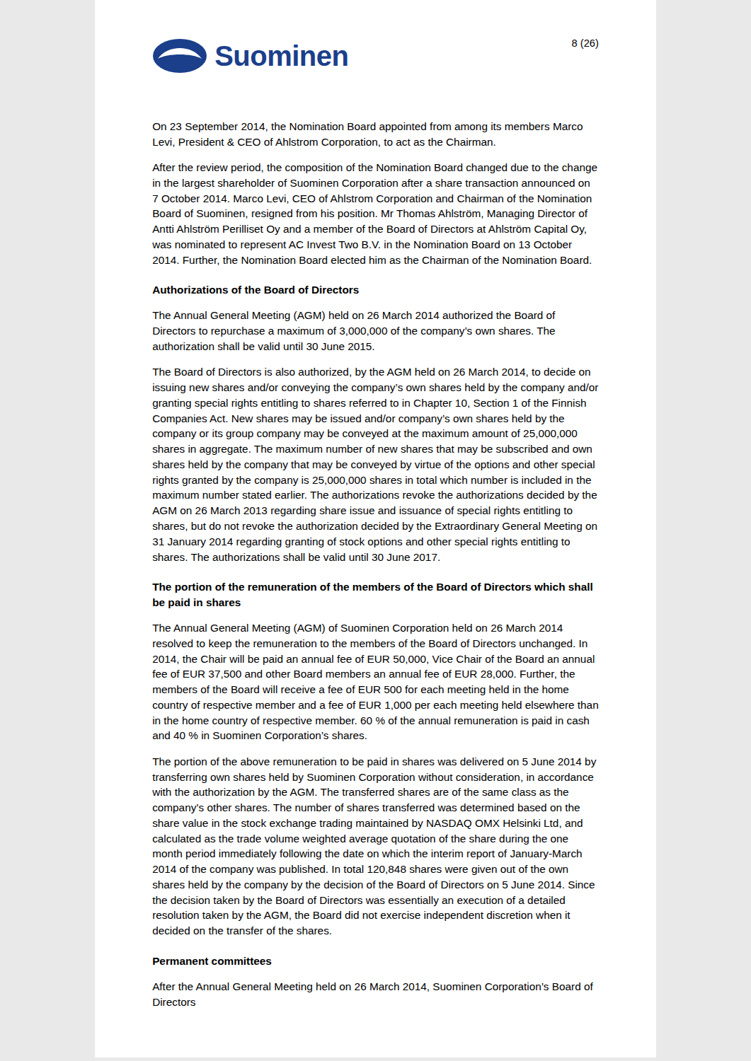8 (26)
Suominen
On 23 September 2014, the Nomination Board appointed from among its members Marco Levi, President & CEO of Ahlstrom Corporation, to act as the Chairman.
After the review period, the composition of the Nomination Board changed due to the change in the largest shareholder of Suominen Corporation after a share transaction announced on 7 October 2014. Marco Levi, CEO of Ahlstrom Corporation and Chairman of the Nomination Board of Suominen, resigned from his position. Mr Thomas Ahlström, Managing Director of Antti Ahlström Perilliset Oy and a member of the Board of Directors at Ahlström Capital Oy, was nominated to represent AC Invest Two B.V. in the Nomination Board on 13 October 2014. Further, the Nomination Board elected him as the Chairman of the Nomination Board.
Authorizations of the Board of Directors
The Annual General Meeting (AGM) held on 26 March 2014 authorized the Board of Directors to repurchase a maximum of 3,000,000 of the company’s own shares. The authorization shall be valid until 30 June 2015.
The Board of Directors is also authorized, by the AGM held on 26 March 2014, to decide on issuing new shares and/or conveying the company’s own shares held by the company and/or granting special rights entitling to shares referred to in Chapter 10, Section 1 of the Finnish Companies Act. New shares may be issued and/or company’s own shares held by the company or its group company may be conveyed at the maximum amount of 25,000,000 shares in aggregate. The maximum number of new shares that may be subscribed and own shares held by the company that may be conveyed by virtue of the options and other special rights granted by the company is 25,000,000 shares in total which number is included in the maximum number stated earlier. The authorizations revoke the authorizations decided by the AGM on 26 March 2013 regarding share issue and issuance of special rights entitling to shares, but do not revoke the authorization decided by the Extraordinary General Meeting on 31 January 2014 regarding granting of stock options and other special rights entitling to shares. The authorizations shall be valid until 30 June 2017.
The portion of the remuneration of the members of the Board of Directors which shall be paid in shares
The Annual General Meeting (AGM) of Suominen Corporation held on 26 March 2014 resolved to keep the remuneration to the members of the Board of Directors unchanged. In 2014, the Chair will be paid an annual fee of EUR 50,000, Vice Chair of the Board an annual fee of EUR 37,500 and other Board members an annual fee of EUR 28,000. Further, the members of the Board will receive a fee of EUR 500 for each meeting held in the home country of respective member and a fee of EUR 1,000 per each meeting held elsewhere than in the home country of respective member. 60 % of the annual remuneration is paid in cash and 40 % in Suominen Corporation’s shares.
The portion of the above remuneration to be paid in shares was delivered on 5 June 2014 by transferring own shares held by Suominen Corporation without consideration, in accordance with the authorization by the AGM. The transferred shares are of the same class as the company’s other shares. The number of shares transferred was determined based on the share value in the stock exchange trading maintained by NASDAQ OMX Helsinki Ltd, and calculated as the trade volume weighted average quotation of the share during the one month period immediately following the date on which the interim report of January-March 2014 of the company was published. In total 120,848 shares were given out of the own shares held by the company by the decision of the Board of Directors on 5 June 2014. Since the decision taken by the Board of Directors was essentially an execution of a detailed resolution taken by the AGM, the Board did not exercise independent discretion when it decided on the transfer of the shares.
Permanent committees
After the Annual General Meeting held on 26 March 2014, Suominen Corporation’s Board of Directors